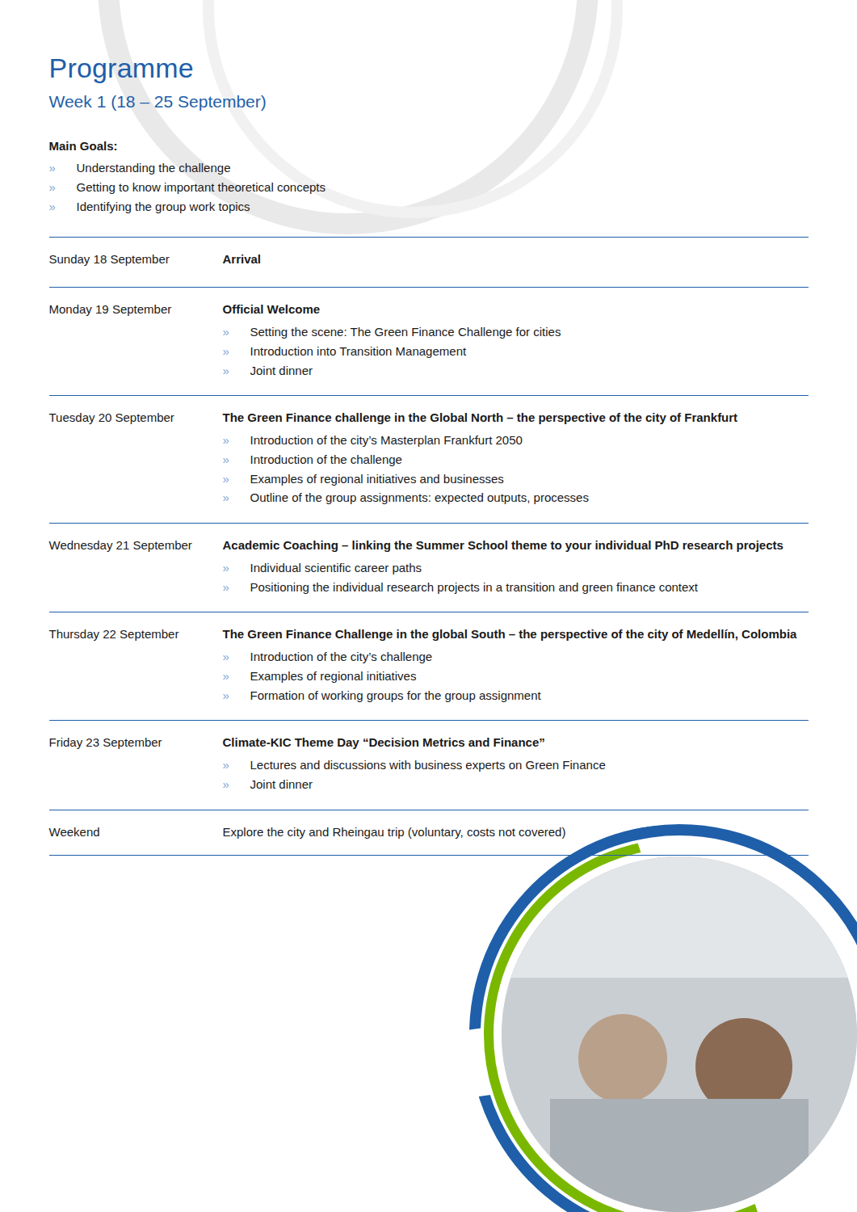Programme
Week 1 (18 – 25 September)
Main Goals:
Understanding the challenge
Getting to know important theoretical concepts
Identifying the group work topics
| Sunday 18 September | Arrival |
| Monday 19 September | Official Welcome Setting the scene: The Green Finance Challenge for cities Introduction into Transition Management Joint dinner |
| Tuesday 20 September | The Green Finance challenge in the Global North – the perspective of the city of Frankfurt Introduction of the city’s Masterplan Frankfurt 2050 Introduction of the challenge Examples of regional initiatives and businesses Outline of the group assignments: expected outputs, processes |
| Wednesday 21 September | Academic Coaching – linking the Summer School theme to your individual PhD research projects Individual scientific career paths Positioning the individual research projects in a transition and green finance context |
| Thursday 22 September | The Green Finance Challenge in the global South – the perspective of the city of Medellín, Colombia Introduction of the city’s challenge Examples of regional initiatives Formation of working groups for the group assignment |
| Friday 23 September | Climate-KIC Theme Day “Decision Metrics and Finance” Lectures and discussions with business experts on Green Finance Joint dinner |
| Weekend | Explore the city and Rheingau trip (voluntary, costs not covered) |